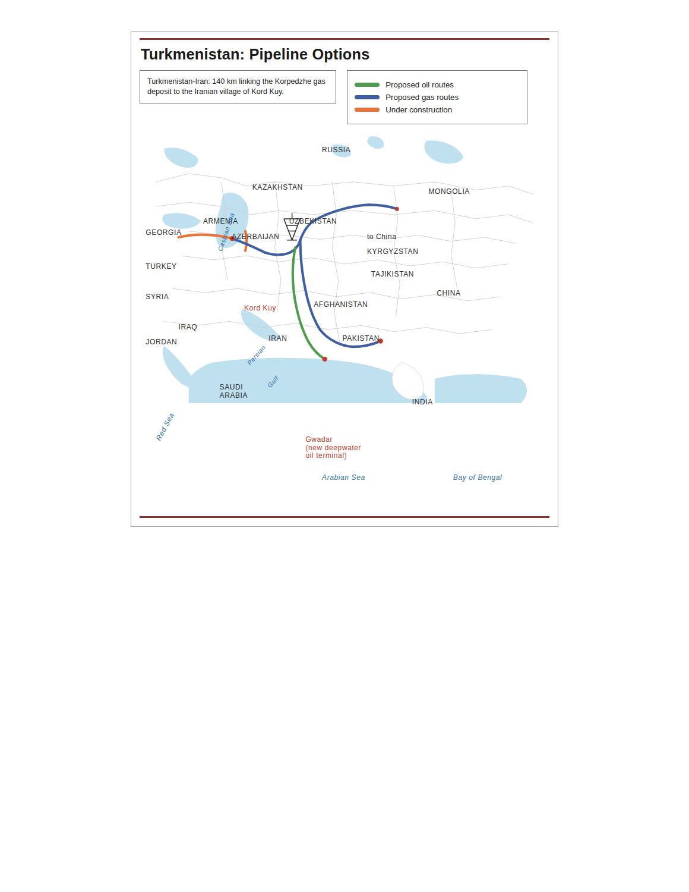Turkmenistan: Pipeline Options
Turkmenistan-Iran: 140 km linking the Korpedzhe gas deposit to the Iranian village of Kord Kuy.
Proposed oil routes
Proposed gas routes
Under construction
RUSSIA
KAZAKHSTAN
MONGOLIA
ARMENIA
GEORGIA
AZERBAIJAN
UZBEKISTAN
TURKEY
SYRIA
IRAQ
JORDAN
to China
KYRGYZSTAN
TAJIKISTAN
CHINA
AFGHANISTAN
IRAN
PAKISTAN
Kord Kuy
Gwadar
(new deepwater
oil terminal)
SAUDI
ARABIA
INDIA
Arabian Sea
Bay of Bengal
Caspian Sea
Persian
Gulf
Red Sea